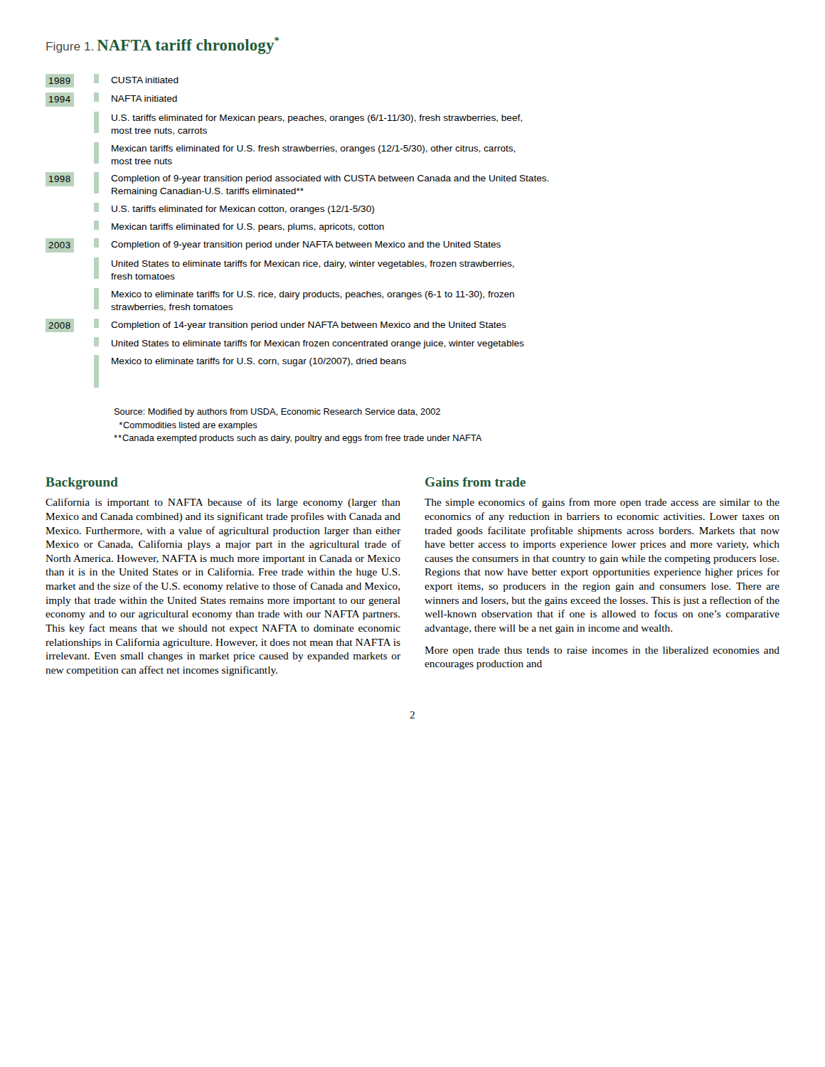Figure 1. NAFTA tariff chronology*
| 1989 | | CUSTA initiated |
| 1994 | | NAFTA initiated |
| | | U.S. tariffs eliminated for Mexican pears, peaches, oranges (6/1-11/30), fresh strawberries, beef, most tree nuts, carrots |
| | | Mexican tariffs eliminated for U.S. fresh strawberries, oranges (12/1-5/30), other citrus, carrots, most tree nuts |
| 1998 | | Completion of 9-year transition period associated with CUSTA between Canada and the United States. Remaining Canadian-U.S. tariffs eliminated** |
| | | U.S. tariffs eliminated for Mexican cotton, oranges (12/1-5/30) |
| | | Mexican tariffs eliminated for U.S. pears, plums, apricots, cotton |
| 2003 | | Completion of 9-year transition period under NAFTA between Mexico and the United States |
| | | United States to eliminate tariffs for Mexican rice, dairy, winter vegetables, frozen strawberries, fresh tomatoes |
| | | Mexico to eliminate tariffs for U.S. rice, dairy products, peaches, oranges (6-1 to 11-30), frozen strawberries, fresh tomatoes |
| 2008 | | Completion of 14-year transition period under NAFTA between Mexico and the United States |
| | | United States to eliminate tariffs for Mexican frozen concentrated orange juice, winter vegetables |
| | | Mexico to eliminate tariffs for U.S. corn, sugar (10/2007), dried beans |
Source: Modified by authors from USDA, Economic Research Service data, 2002
*Commodities listed are examples
**Canada exempted products such as dairy, poultry and eggs from free trade under NAFTA
Background
California is important to NAFTA because of its large economy (larger than Mexico and Canada combined) and its significant trade profiles with Canada and Mexico. Furthermore, with a value of agricultural production larger than either Mexico or Canada, California plays a major part in the agricultural trade of North America. However, NAFTA is much more important in Canada or Mexico than it is in the United States or in California. Free trade within the huge U.S. market and the size of the U.S. economy relative to those of Canada and Mexico, imply that trade within the United States remains more important to our general economy and to our agricultural economy than trade with our NAFTA partners. This key fact means that we should not expect NAFTA to dominate economic relationships in California agriculture. However, it does not mean that NAFTA is irrelevant. Even small changes in market price caused by expanded markets or new competition can affect net incomes significantly.
Gains from trade
The simple economics of gains from more open trade access are similar to the economics of any reduction in barriers to economic activities. Lower taxes on traded goods facilitate profitable shipments across borders. Markets that now have better access to imports experience lower prices and more variety, which causes the consumers in that country to gain while the competing producers lose. Regions that now have better export opportunities experience higher prices for export items, so producers in the region gain and consumers lose. There are winners and losers, but the gains exceed the losses. This is just a reflection of the well-known observation that if one is allowed to focus on one’s comparative advantage, there will be a net gain in income and wealth.
More open trade thus tends to raise incomes in the liberalized economies and encourages production and
2